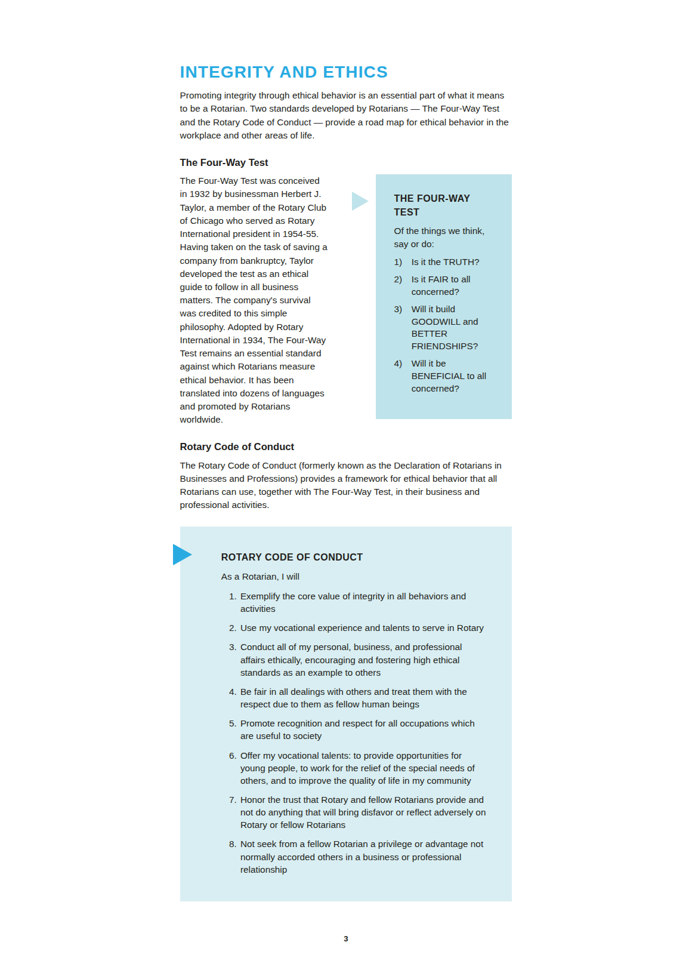Integrity and Ethics
Promoting integrity through ethical behavior is an essential part of what it means to be a Rotarian. Two standards developed by Rotarians — The Four-Way Test and the Rotary Code of Conduct — provide a road map for ethical behavior in the workplace and other areas of life.
The Four-Way Test
The Four-Way Test was conceived in 1932 by businessman Herbert J. Taylor, a member of the Rotary Club of Chicago who served as Rotary International president in 1954-55. Having taken on the task of saving a company from bankruptcy, Taylor developed the test as an ethical guide to follow in all business matters. The company's survival was credited to this simple philosophy. Adopted by Rotary International in 1934, The Four-Way Test remains an essential standard against which Rotarians measure ethical behavior. It has been translated into dozens of languages and promoted by Rotarians worldwide.
The Four-Way Test
Of the things we think, say or do:
Is it the TRUTH?
Is it FAIR to all concerned?
Will it build GOODWILL and BETTER FRIENDSHIPS?
Will it be BENEFICIAL to all concerned?
Rotary Code of Conduct
The Rotary Code of Conduct (formerly known as the Declaration of Rotarians in Businesses and Professions) provides a framework for ethical behavior that all Rotarians can use, together with The Four-Way Test, in their business and professional activities.
Rotary Code of Conduct
As a Rotarian, I will
Exemplify the core value of integrity in all behaviors and activities
Use my vocational experience and talents to serve in Rotary
Conduct all of my personal, business, and professional affairs ethically, encouraging and fostering high ethical standards as an example to others
Be fair in all dealings with others and treat them with the respect due to them as fellow human beings
Promote recognition and respect for all occupations which are useful to society
Offer my vocational talents: to provide opportunities for young people, to work for the relief of the special needs of others, and to improve the quality of life in my community
Honor the trust that Rotary and fellow Rotarians provide and not do anything that will bring disfavor or reflect adversely on Rotary or fellow Rotarians
Not seek from a fellow Rotarian a privilege or advantage not normally accorded others in a business or professional relationship
3